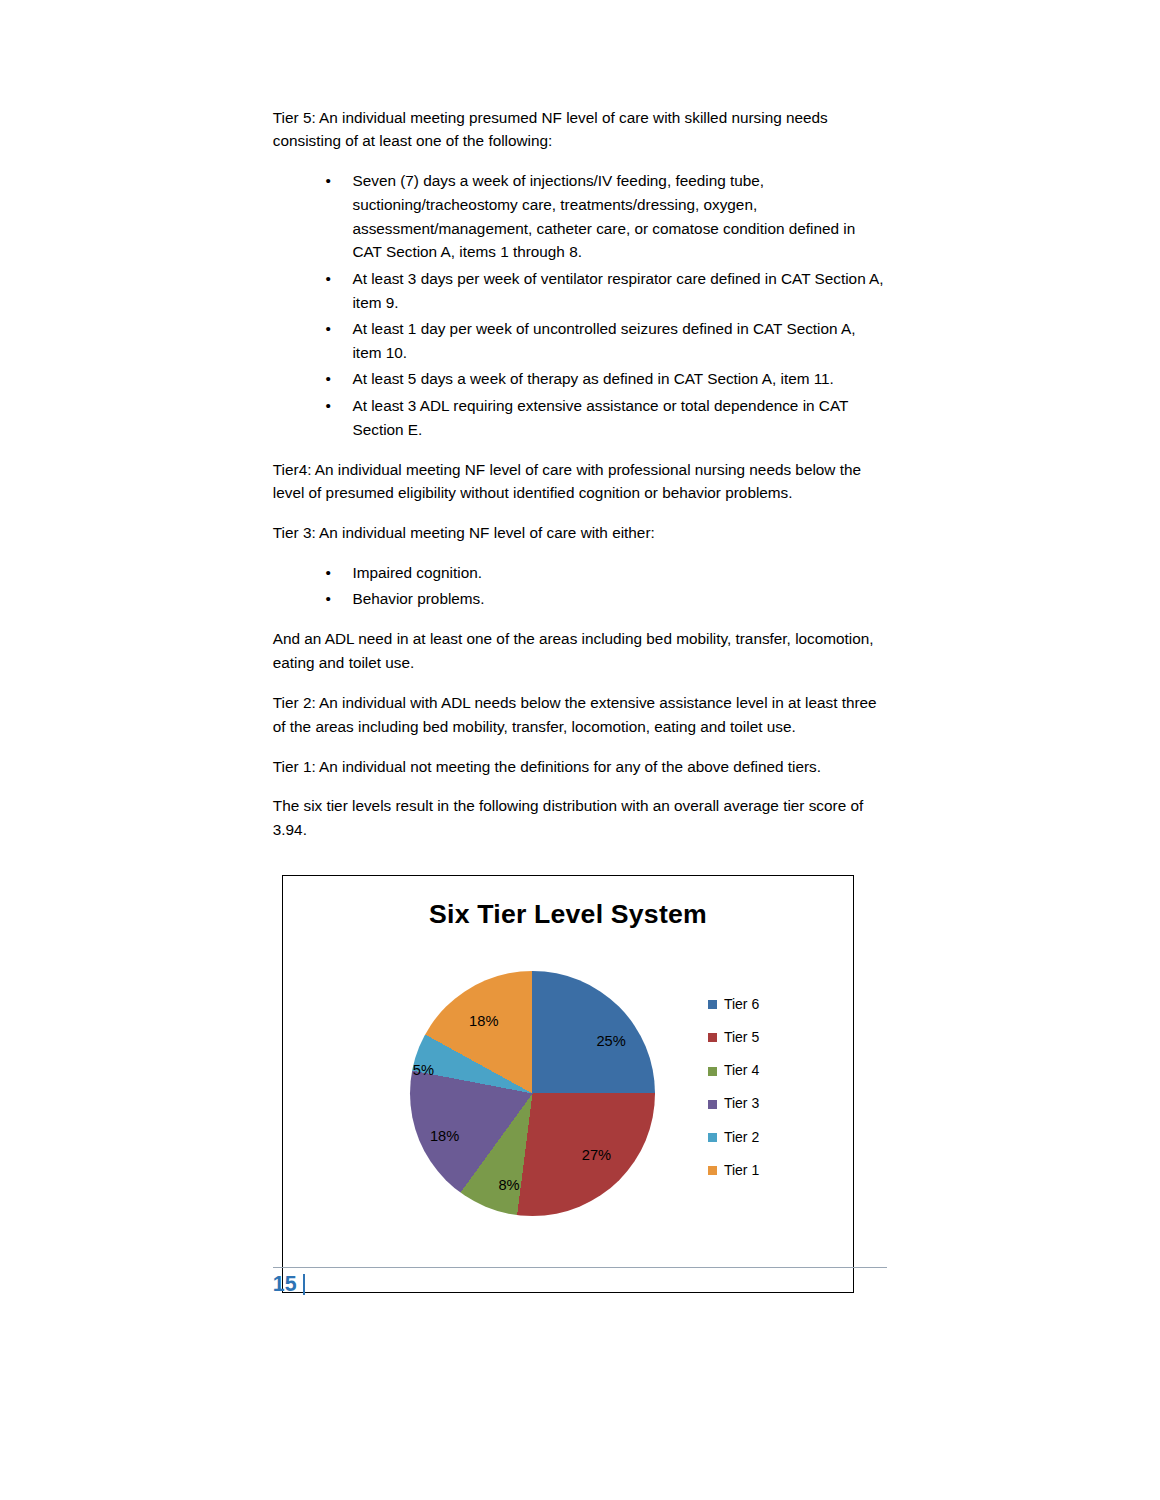Tier 5: An individual meeting presumed NF level of care with skilled nursing needs consisting of at least one of the following:
Seven (7) days a week of injections/IV feeding, feeding tube, suctioning/tracheostomy care, treatments/dressing, oxygen, assessment/management, catheter care, or comatose condition defined in CAT Section A, items 1 through 8.
At least 3 days per week of ventilator respirator care defined in CAT Section A, item 9.
At least 1 day per week of uncontrolled seizures defined in CAT Section A, item 10.
At least 5 days a week of therapy as defined in CAT Section A, item 11.
At least 3 ADL requiring extensive assistance or total dependence in CAT Section E.
Tier4: An individual meeting NF level of care with professional nursing needs below the level of presumed eligibility without identified cognition or behavior problems.
Tier 3: An individual meeting NF level of care with either:
Impaired cognition.
Behavior problems.
And an ADL need in at least one of the areas including bed mobility, transfer, locomotion, eating and toilet use.
Tier 2: An individual with ADL needs below the extensive assistance level in at least three of the areas including bed mobility, transfer, locomotion, eating and toilet use.
Tier 1: An individual not meeting the definitions for any of the above defined tiers.
The six tier levels result in the following distribution with an overall average tier score of 3.94.
Six Tier Level System
25% 27% 8% 18% 5% 18%
Tier 6
Tier 5
Tier 4
Tier 3
Tier 2
Tier 1
15